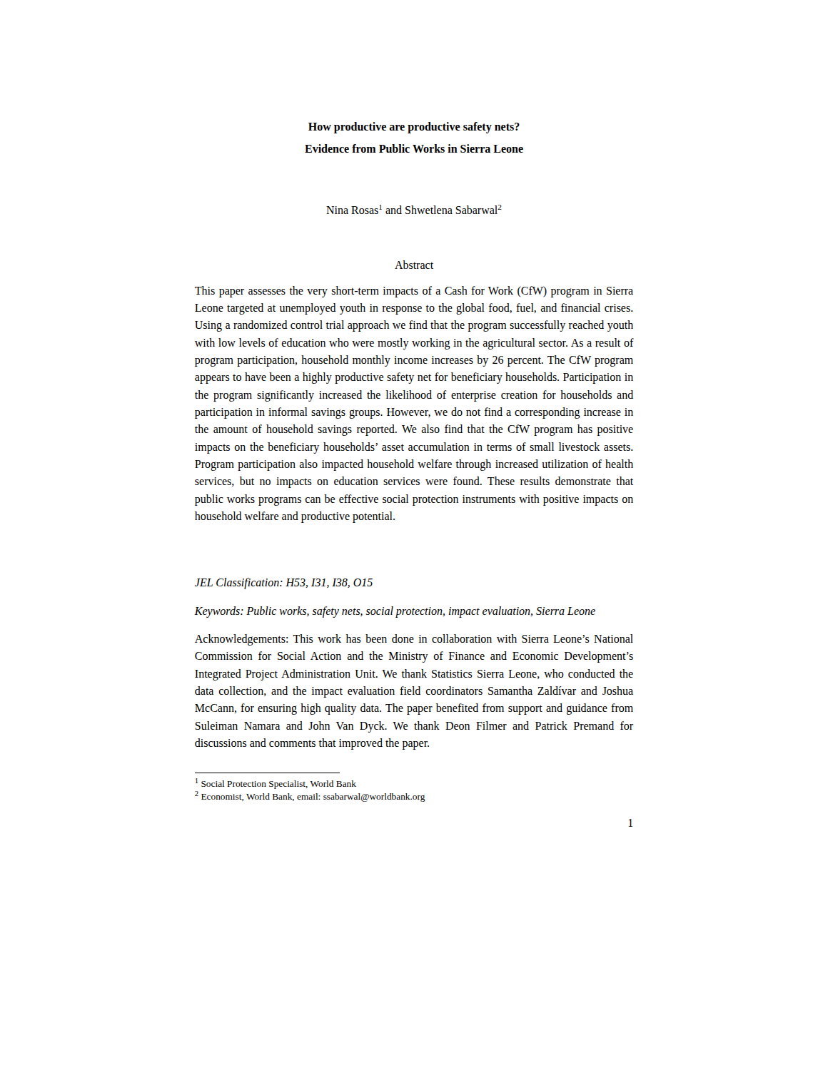How productive are productive safety nets? Evidence from Public Works in Sierra Leone
Nina Rosas1 and Shwetlena Sabarwal2
Abstract
This paper assesses the very short-term impacts of a Cash for Work (CfW) program in Sierra Leone targeted at unemployed youth in response to the global food, fuel, and financial crises. Using a randomized control trial approach we find that the program successfully reached youth with low levels of education who were mostly working in the agricultural sector. As a result of program participation, household monthly income increases by 26 percent. The CfW program appears to have been a highly productive safety net for beneficiary households. Participation in the program significantly increased the likelihood of enterprise creation for households and participation in informal savings groups. However, we do not find a corresponding increase in the amount of household savings reported. We also find that the CfW program has positive impacts on the beneficiary households’ asset accumulation in terms of small livestock assets. Program participation also impacted household welfare through increased utilization of health services, but no impacts on education services were found. These results demonstrate that public works programs can be effective social protection instruments with positive impacts on household welfare and productive potential.
JEL Classification: H53, I31, I38, O15
Keywords: Public works, safety nets, social protection, impact evaluation, Sierra Leone
Acknowledgements: This work has been done in collaboration with Sierra Leone’s National Commission for Social Action and the Ministry of Finance and Economic Development’s Integrated Project Administration Unit. We thank Statistics Sierra Leone, who conducted the data collection, and the impact evaluation field coordinators Samantha Zaldívar and Joshua McCann, for ensuring high quality data. The paper benefited from support and guidance from Suleiman Namara and John Van Dyck. We thank Deon Filmer and Patrick Premand for discussions and comments that improved the paper.
1 Social Protection Specialist, World Bank
2 Economist, World Bank, email: ssabarwal@worldbank.org
1